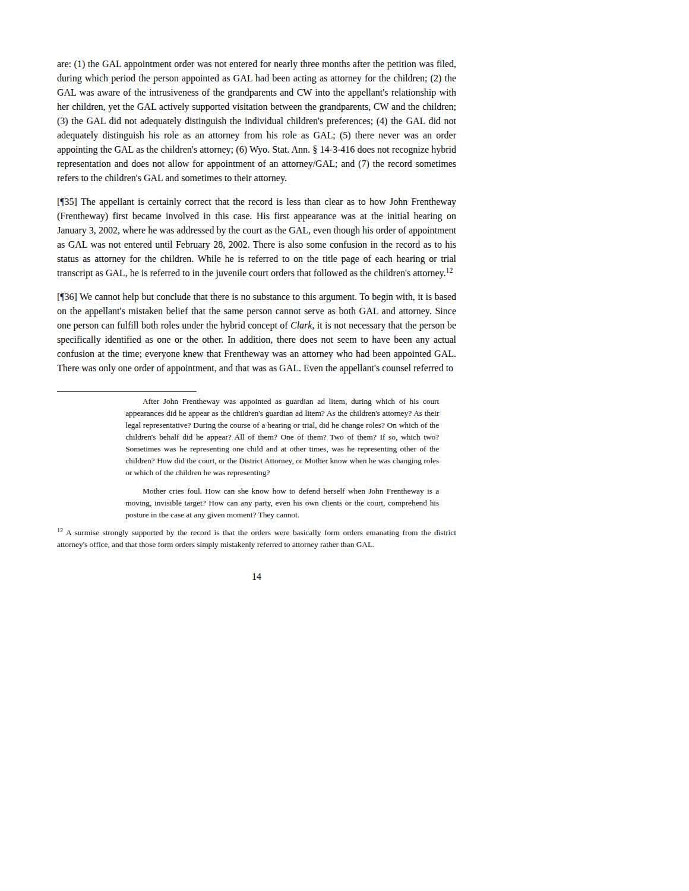are: (1) the GAL appointment order was not entered for nearly three months after the petition was filed, during which period the person appointed as GAL had been acting as attorney for the children; (2) the GAL was aware of the intrusiveness of the grandparents and CW into the appellant's relationship with her children, yet the GAL actively supported visitation between the grandparents, CW and the children; (3) the GAL did not adequately distinguish the individual children's preferences; (4) the GAL did not adequately distinguish his role as an attorney from his role as GAL; (5) there never was an order appointing the GAL as the children's attorney; (6) Wyo. Stat. Ann. § 14-3-416 does not recognize hybrid representation and does not allow for appointment of an attorney/GAL; and (7) the record sometimes refers to the children's GAL and sometimes to their attorney.
[¶35] The appellant is certainly correct that the record is less than clear as to how John Frentheway (Frentheway) first became involved in this case. His first appearance was at the initial hearing on January 3, 2002, where he was addressed by the court as the GAL, even though his order of appointment as GAL was not entered until February 28, 2002. There is also some confusion in the record as to his status as attorney for the children. While he is referred to on the title page of each hearing or trial transcript as GAL, he is referred to in the juvenile court orders that followed as the children's attorney.12
[¶36] We cannot help but conclude that there is no substance to this argument. To begin with, it is based on the appellant's mistaken belief that the same person cannot serve as both GAL and attorney. Since one person can fulfill both roles under the hybrid concept of Clark, it is not necessary that the person be specifically identified as one or the other. In addition, there does not seem to have been any actual confusion at the time; everyone knew that Frentheway was an attorney who had been appointed GAL. There was only one order of appointment, and that was as GAL. Even the appellant's counsel referred to
After John Frentheway was appointed as guardian ad litem, during which of his court appearances did he appear as the children's guardian ad litem? As the children's attorney? As their legal representative? During the course of a hearing or trial, did he change roles? On which of the children's behalf did he appear? All of them? One of them? Two of them? If so, which two? Sometimes was he representing one child and at other times, was he representing other of the children? How did the court, or the District Attorney, or Mother know when he was changing roles or which of the children he was representing?
Mother cries foul. How can she know how to defend herself when John Frentheway is a moving, invisible target? How can any party, even his own clients or the court, comprehend his posture in the case at any given moment? They cannot.
12 A surmise strongly supported by the record is that the orders were basically form orders emanating from the district attorney's office, and that those form orders simply mistakenly referred to attorney rather than GAL.
14